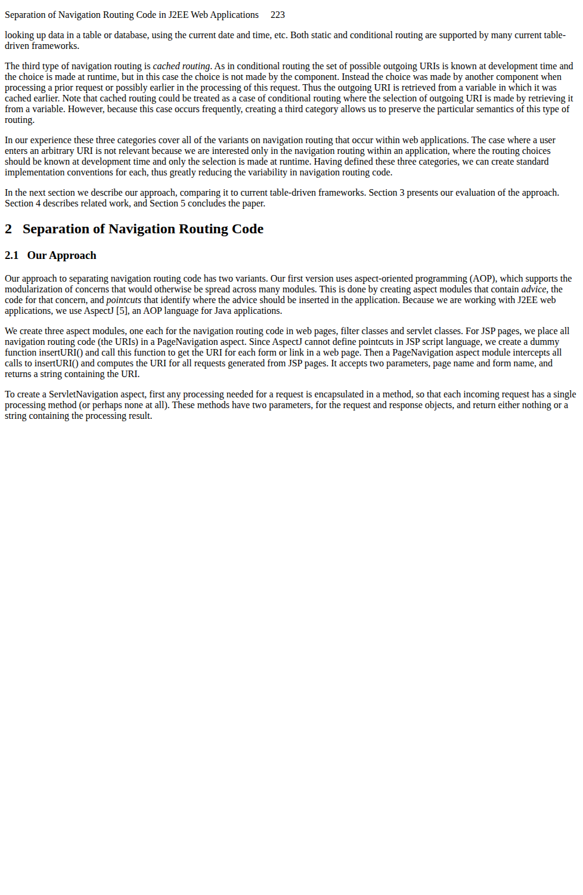Separation of Navigation Routing Code in J2EE Web Applications 223
looking up data in a table or database, using the current date and time, etc. Both static and conditional routing are supported by many current table-driven frameworks.
The third type of navigation routing is cached routing. As in conditional routing the set of possible outgoing URIs is known at development time and the choice is made at runtime, but in this case the choice is not made by the component. Instead the choice was made by another component when processing a prior request or possibly earlier in the processing of this request. Thus the outgoing URI is retrieved from a variable in which it was cached earlier. Note that cached routing could be treated as a case of conditional routing where the selection of outgoing URI is made by retrieving it from a variable. However, because this case occurs frequently, creating a third category allows us to preserve the particular semantics of this type of routing.
In our experience these three categories cover all of the variants on navigation routing that occur within web applications. The case where a user enters an arbitrary URI is not relevant because we are interested only in the navigation routing within an application, where the routing choices should be known at development time and only the selection is made at runtime. Having defined these three categories, we can create standard implementation conventions for each, thus greatly reducing the variability in navigation routing code.
In the next section we describe our approach, comparing it to current table-driven frameworks. Section 3 presents our evaluation of the approach. Section 4 describes related work, and Section 5 concludes the paper.
2 Separation of Navigation Routing Code
2.1 Our Approach
Our approach to separating navigation routing code has two variants. Our first version uses aspect-oriented programming (AOP), which supports the modularization of concerns that would otherwise be spread across many modules. This is done by creating aspect modules that contain advice, the code for that concern, and pointcuts that identify where the advice should be inserted in the application. Because we are working with J2EE web applications, we use AspectJ [5], an AOP language for Java applications.
We create three aspect modules, one each for the navigation routing code in web pages, filter classes and servlet classes. For JSP pages, we place all navigation routing code (the URIs) in a PageNavigation aspect. Since AspectJ cannot define pointcuts in JSP script language, we create a dummy function insertURI() and call this function to get the URI for each form or link in a web page. Then a PageNavigation aspect module intercepts all calls to insertURI() and computes the URI for all requests generated from JSP pages. It accepts two parameters, page name and form name, and returns a string containing the URI.
To create a ServletNavigation aspect, first any processing needed for a request is encapsulated in a method, so that each incoming request has a single processing method (or perhaps none at all). These methods have two parameters, for the request and response objects, and return either nothing or a string containing the processing result.